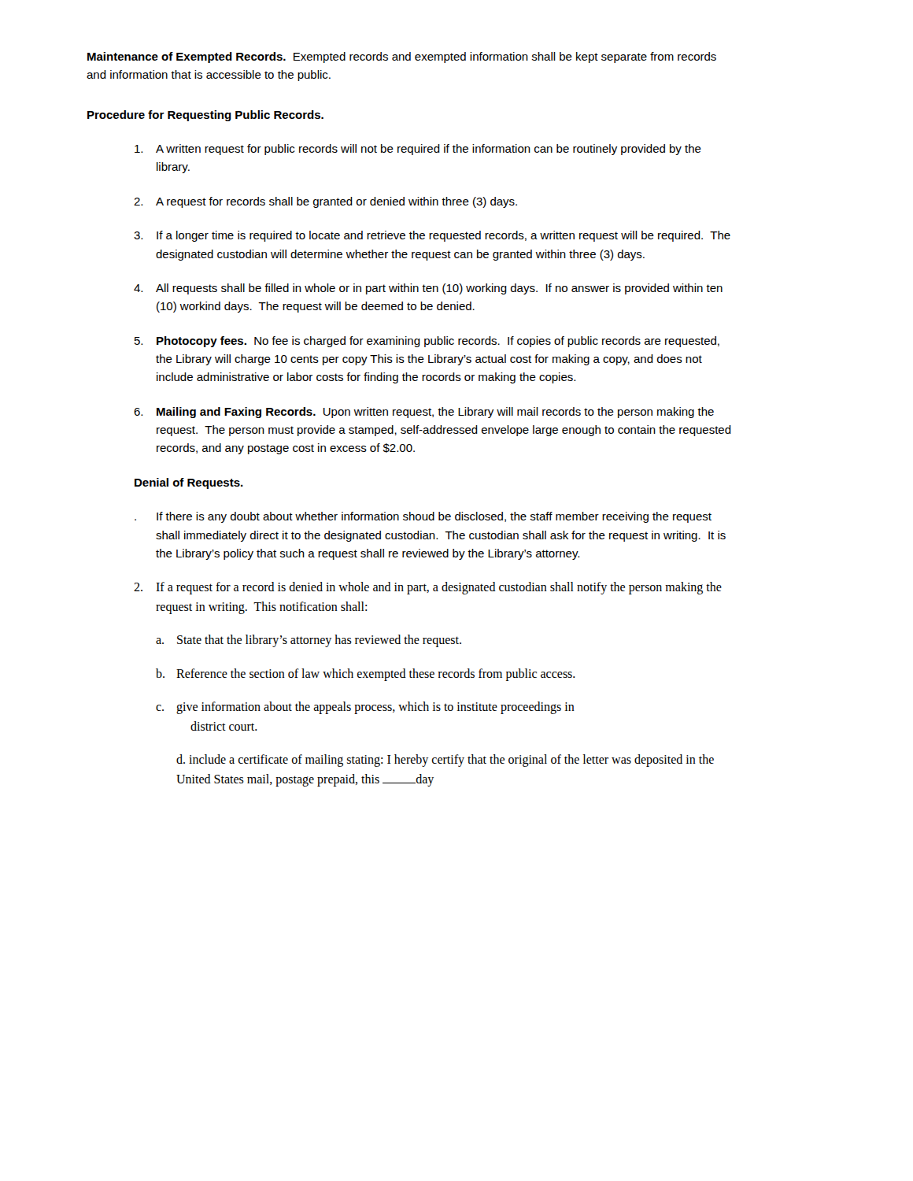Maintenance of Exempted Records. Exempted records and exempted information shall be kept separate from records and information that is accessible to the public.
Procedure for Requesting Public Records.
A written request for public records will not be required if the information can be routinely provided by the library.
A request for records shall be granted or denied within three (3) days.
If a longer time is required to locate and retrieve the requested records, a written request will be required. The designated custodian will determine whether the request can be granted within three (3) days.
All requests shall be filled in whole or in part within ten (10) working days. If no answer is provided within ten (10) workind days. The request will be deemed to be denied.
Photocopy fees. No fee is charged for examining public records. If copies of public records are requested, the Library will charge 10 cents per copy This is the Library’s actual cost for making a copy, and does not include administrative or labor costs for finding the rocords or making the copies.
Mailing and Faxing Records. Upon written request, the Library will mail records to the person making the request. The person must provide a stamped, self-addressed envelope large enough to contain the requested records, and any postage cost in excess of $2.00.
Denial of Requests.
. If there is any doubt about whether information shoud be disclosed, the staff member receiving the request shall immediately direct it to the designated custodian. The custodian shall ask for the request in writing. It is the Library’s policy that such a request shall re reviewed by the Library’s attorney.
2. If a request for a record is denied in whole and in part, a designated custodian shall notify the person making the request in writing. This notification shall:
a. State that the library’s attorney has reviewed the request.
b. Reference the section of law which exempted these records from public access.
c. give information about the appeals process, which is to institute proceedings in district court.
d. include a certificate of mailing stating: I hereby certify that the original of the letter was deposited in the United States mail, postage prepaid, this day